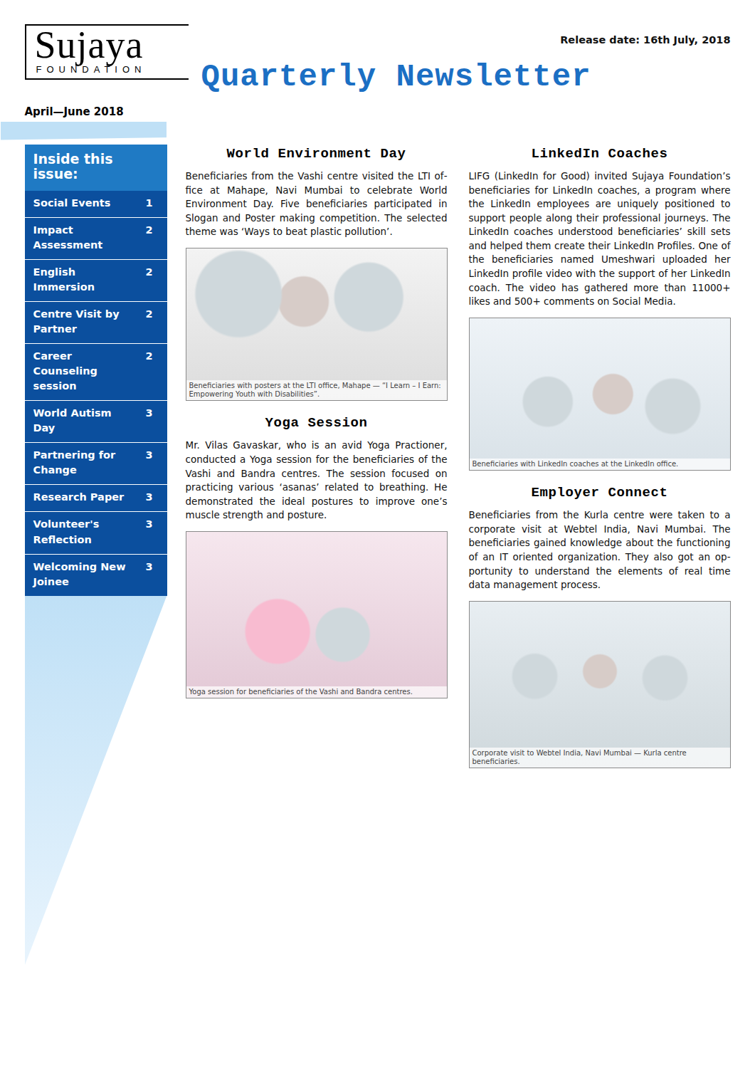Sujaya
FOUNDATION
Release date: 16th July, 2018
Quarterly Newsletter
April—June 2018
Inside this issue:
| Social Events | 1 |
| Impact Assessment | 2 |
| English Immersion | 2 |
| Centre Visit by Partner | 2 |
| Career Counseling session | 2 |
| World Autism Day | 3 |
| Partnering for Change | 3 |
| Research Paper | 3 |
| Volunteer's Reflection | 3 |
| Welcoming New Joinee | 3 |
World Environment Day
Beneficiaries from the Vashi centre visited the LTI office at Mahape, Navi Mumbai to celebrate World Environment Day. Five beneficiaries participated in Slogan and Poster making competition. The selected theme was ‘Ways to beat plastic pollution’.
Beneficiaries with posters at the LTI office, Mahape — “I Learn – I Earn: Empowering Youth with Disabilities”.
Yoga Session
Mr. Vilas Gavaskar, who is an avid Yoga Practioner, conducted a Yoga session for the beneficiaries of the Vashi and Bandra centres. The session focused on practicing various ‘asanas’ related to breathing. He demonstrated the ideal postures to improve one’s muscle strength and posture.
Yoga session for beneficiaries of the Vashi and Bandra centres.
LinkedIn Coaches
LIFG (LinkedIn for Good) invited Sujaya Foundation’s beneficiaries for LinkedIn coaches, a program where the LinkedIn employees are uniquely positioned to support people along their professional journeys. The LinkedIn coaches understood beneficiaries’ skill sets and helped them create their LinkedIn Profiles. One of the beneficiaries named Umeshwari uploaded her LinkedIn profile video with the support of her LinkedIn coach. The video has gathered more than 11000+ likes and 500+ comments on Social Media.
Beneficiaries with LinkedIn coaches at the LinkedIn office.
Employer Connect
Beneficiaries from the Kurla centre were taken to a corporate visit at Webtel India, Navi Mumbai. The beneficiaries gained knowledge about the functioning of an IT oriented organization. They also got an opportunity to understand the elements of real time data management process.
Corporate visit to Webtel India, Navi Mumbai — Kurla centre beneficiaries.